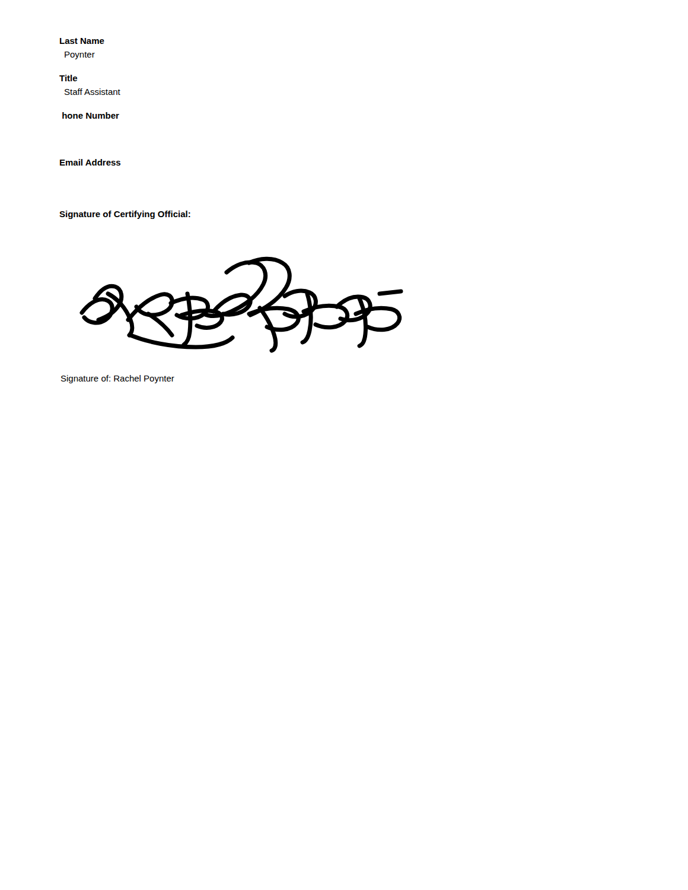Last Name
Poynter
Title
Staff Assistant
hone Number
Email Address
Signature of Certifying Official:
Signature of: Rachel Poynter